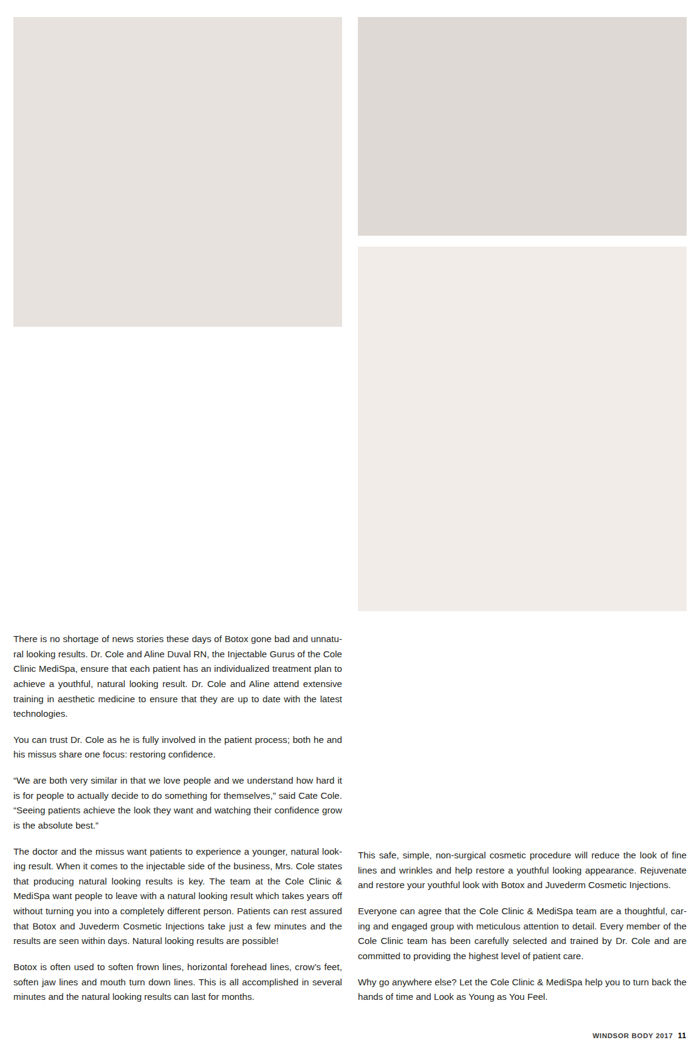There is no shortage of news stories these days of Botox gone bad and unnatural looking results. Dr. Cole and Aline Duval RN, the Injectable Gurus of the Cole Clinic MediSpa, ensure that each patient has an individualized treatment plan to achieve a youthful, natural looking result. Dr. Cole and Aline attend extensive training in aesthetic medicine to ensure that they are up to date with the latest technologies.
You can trust Dr. Cole as he is fully involved in the patient process; both he and his missus share one focus: restoring confidence.
“We are both very similar in that we love people and we understand how hard it is for people to actually decide to do something for themselves,” said Cate Cole. “Seeing patients achieve the look they want and watching their confidence grow is the absolute best.”
The doctor and the missus want patients to experience a younger, natural looking result. When it comes to the injectable side of the business, Mrs. Cole states that producing natural looking results is key. The team at the Cole Clinic & MediSpa want people to leave with a natural looking result which takes years off without turning you into a completely different person. Patients can rest assured that Botox and Juvederm Cosmetic Injections take just a few minutes and the results are seen within days. Natural looking results are possible!
Botox is often used to soften frown lines, horizontal forehead lines, crow’s feet, soften jaw lines and mouth turn down lines. This is all accomplished in several minutes and the natural looking results can last for months.
This safe, simple, non-surgical cosmetic procedure will reduce the look of fine lines and wrinkles and help restore a youthful looking appearance. Rejuvenate and restore your youthful look with Botox and Juvederm Cosmetic Injections.
Everyone can agree that the Cole Clinic & MediSpa team are a thoughtful, caring and engaged group with meticulous attention to detail. Every member of the Cole Clinic team has been carefully selected and trained by Dr. Cole and are committed to providing the highest level of patient care.
Why go anywhere else? Let the Cole Clinic & MediSpa help you to turn back the hands of time and Look as Young as You Feel.
WINDSOR BODY 2017 11